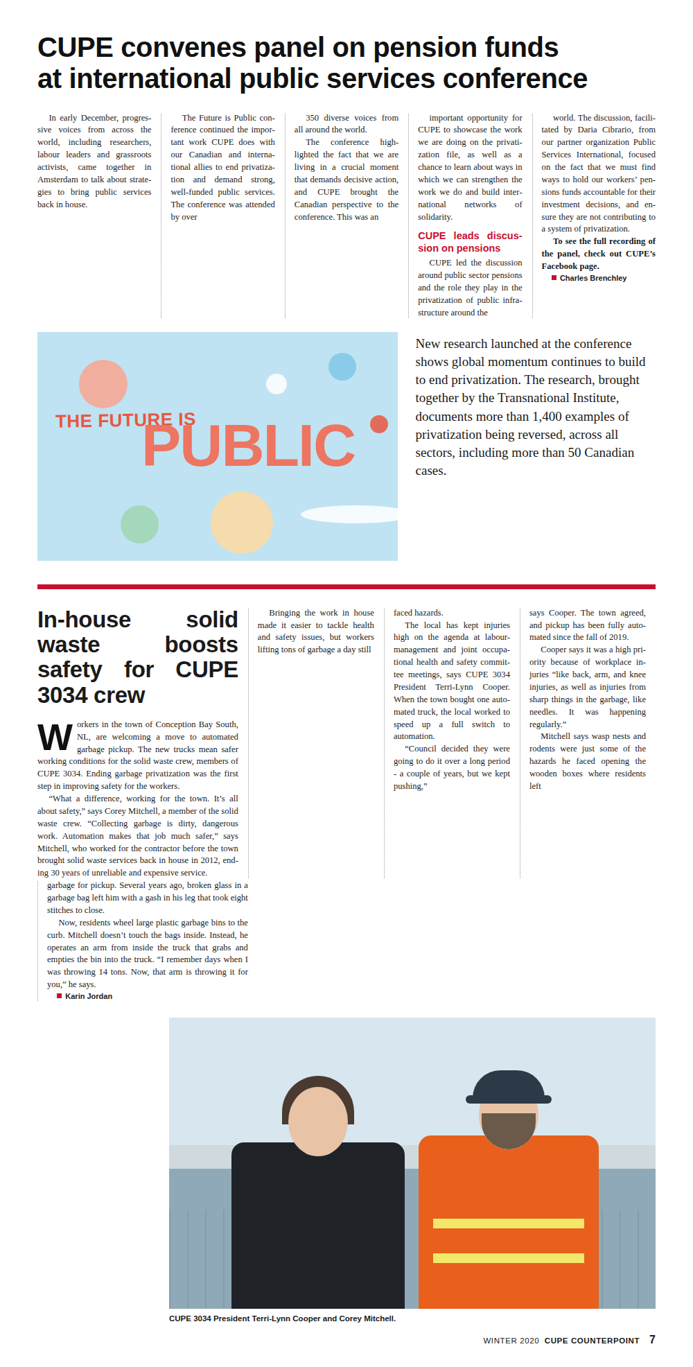CUPE convenes panel on pension funds
at international public services conference
In early December, progressive voices from across the world, including researchers, labour leaders and grassroots activists, came together in Amsterdam to talk about strategies to bring public services back in house.
The Future is Public conference continued the important work CUPE does with our Canadian and international allies to end privatization and demand strong, well-funded public services. The conference was attended by over
350 diverse voices from all around the world.
The conference highlighted the fact that we are living in a crucial moment that demands decisive action, and CUPE brought the Canadian perspective to the conference. This was an
important opportunity for CUPE to showcase the work we are doing on the privatization file, as well as a chance to learn about ways in which we can strengthen the work we do and build international networks of solidarity.
CUPE leads discussion on pensions
CUPE led the discussion around public sector pensions and the role they play in the privatization of public infrastructure around the
world. The discussion, facilitated by Daria Cibrario, from our partner organization Public Services International, focused on the fact that we must find ways to hold our workers’ pensions funds accountable for their investment decisions, and ensure they are not contributing to a system of privatization.
To see the full recording of the panel, check out CUPE’s Facebook page.
Charles Brenchley
THE FUTURE IS
PUBLIC
New research launched at the conference shows global momentum continues to build to end privatization. The research, brought together by the Transnational Institute, documents more than 1,400 examples of privatization being reversed, across all sectors, including more than 50 Canadian cases.
In-house solid waste boosts safety for CUPE 3034 crew
Workers in the town of Conception Bay South, NL, are welcoming a move to automated garbage pickup. The new trucks mean safer working conditions for the solid waste crew, members of CUPE 3034. Ending garbage privatization was the first step in improving safety for the workers.
“What a difference, working for the town. It’s all about safety,” says Corey Mitchell, a member of the solid waste crew. “Collecting garbage is dirty, dangerous work. Automation makes that job much safer,” says Mitchell, who worked for the contractor before the town brought solid waste services back in house in 2012, ending 30 years of unreliable and expensive service.
Bringing the work in house made it easier to tackle health and safety issues, but workers lifting tons of garbage a day still
faced hazards.
The local has kept injuries high on the agenda at labour-management and joint occupational health and safety committee meetings, says CUPE 3034 President Terri-Lynn Cooper. When the town bought one automated truck, the local worked to speed up a full switch to automation.
“Council decided they were going to do it over a long period - a couple of years, but we kept pushing,”
says Cooper. The town agreed, and pickup has been fully automated since the fall of 2019.
Cooper says it was a high priority because of workplace injuries “like back, arm, and knee injuries, as well as injuries from sharp things in the garbage, like needles. It was happening regularly.”
Mitchell says wasp nests and rodents were just some of the hazards he faced opening the wooden boxes where residents left
garbage for pickup. Several years ago, broken glass in a garbage bag left him with a gash in his leg that took eight stitches to close.
Now, residents wheel large plastic garbage bins to the curb. Mitchell doesn’t touch the bags inside. Instead, he operates an arm from inside the truck that grabs and empties the bin into the truck. “I remember days when I was throwing 14 tons. Now, that arm is throwing it for you,” he says.
Karin Jordan
CUPE 3034 President Terri-Lynn Cooper and Corey Mitchell.
WINTER 2020 CUPE COUNTERPOINT
7